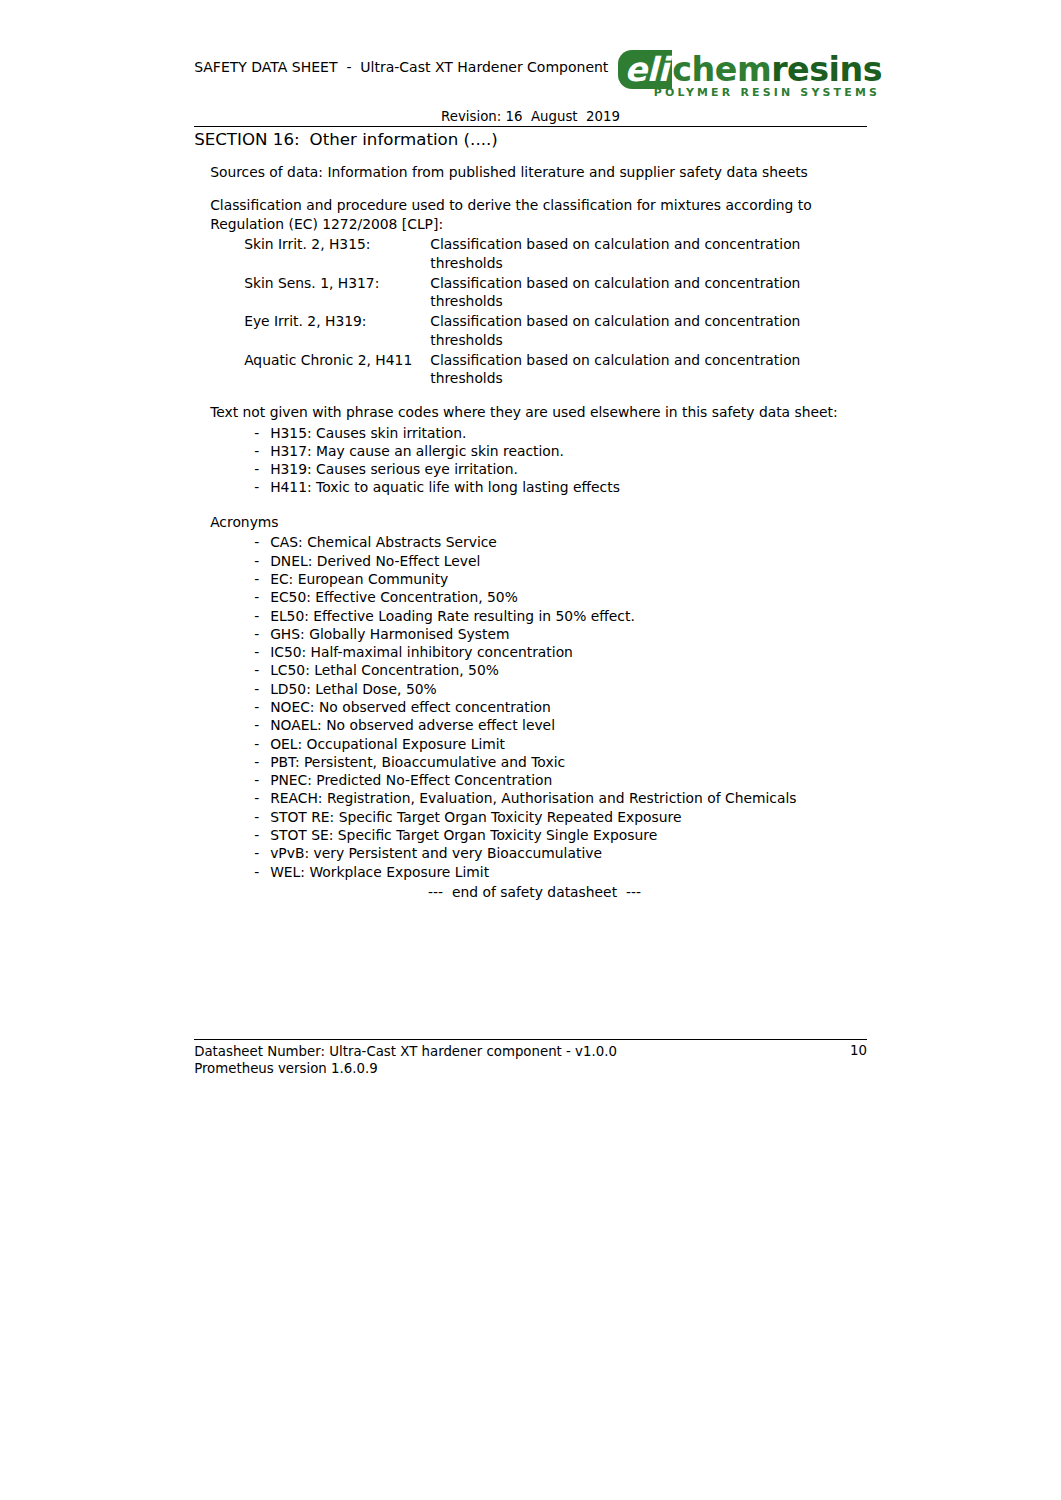SAFETY DATA SHEET - Ultra-Cast XT Hardener Component
eli chem resins
POLYMER RESIN SYSTEMS
Revision: 16 August 2019
SECTION 16: Other information (....)
Sources of data: Information from published literature and supplier safety data sheets
Classification and procedure used to derive the classification for mixtures according to Regulation (EC) 1272/2008 [CLP]:
| Skin Irrit. 2, H315: | Classification based on calculation and concentration thresholds |
| Skin Sens. 1, H317: | Classification based on calculation and concentration thresholds |
| Eye Irrit. 2, H319: | Classification based on calculation and concentration thresholds |
| Aquatic Chronic 2, H411 | Classification based on calculation and concentration thresholds |
Text not given with phrase codes where they are used elsewhere in this safety data sheet:
H315: Causes skin irritation.
H317: May cause an allergic skin reaction.
H319: Causes serious eye irritation.
H411: Toxic to aquatic life with long lasting effects
Acronyms
CAS: Chemical Abstracts Service
DNEL: Derived No-Effect Level
EC: European Community
EC50: Effective Concentration, 50%
EL50: Effective Loading Rate resulting in 50% effect.
GHS: Globally Harmonised System
IC50: Half-maximal inhibitory concentration
LC50: Lethal Concentration, 50%
LD50: Lethal Dose, 50%
NOEC: No observed effect concentration
NOAEL: No observed adverse effect level
OEL: Occupational Exposure Limit
PBT: Persistent, Bioaccumulative and Toxic
PNEC: Predicted No-Effect Concentration
REACH: Registration, Evaluation, Authorisation and Restriction of Chemicals
STOT RE: Specific Target Organ Toxicity Repeated Exposure
STOT SE: Specific Target Organ Toxicity Single Exposure
vPvB: very Persistent and very Bioaccumulative
WEL: Workplace Exposure Limit
--- end of safety datasheet ---
Datasheet Number: Ultra-Cast XT hardener component - v1.0.0
Prometheus version 1.6.0.9
10